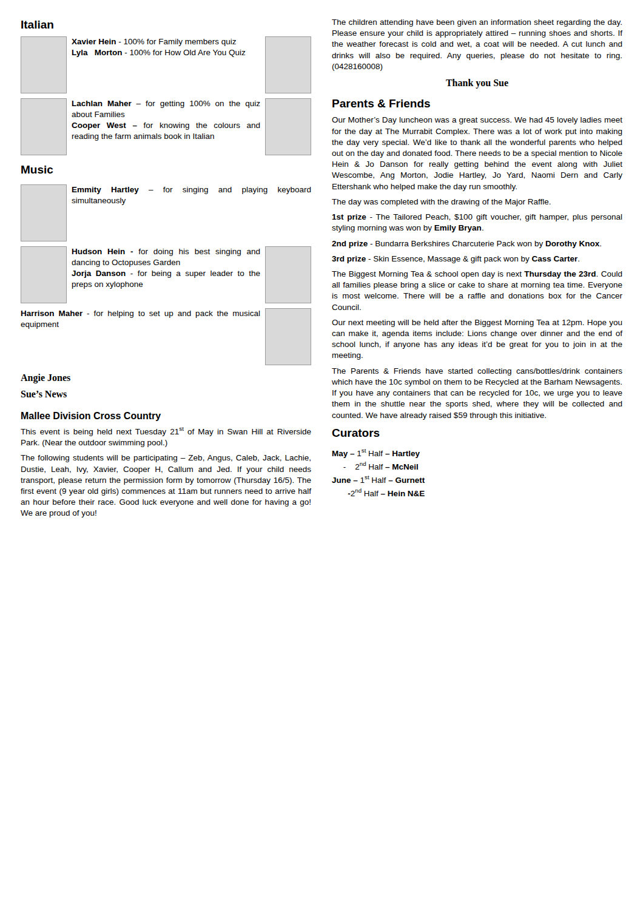Italian
Xavier Hein - 100% for Family members quiz
Lyla Morton - 100% for How Old Are You Quiz
Lachlan Maher – for getting 100% on the quiz about Families
Cooper West – for knowing the colours and reading the farm animals book in Italian
Music
Emmity Hartley – for singing and playing keyboard simultaneously
Hudson Hein - for doing his best singing and dancing to Octopuses Garden
Jorja Danson - for being a super leader to the preps on xylophone
Harrison Maher - for helping to set up and pack the musical equipment
Angie Jones
Sue’s News
Mallee Division Cross Country
This event is being held next Tuesday 21st of May in Swan Hill at Riverside Park. (Near the outdoor swimming pool.)
The following students will be participating – Zeb, Angus, Caleb, Jack, Lachie, Dustie, Leah, Ivy, Xavier, Cooper H, Callum and Jed. If your child needs transport, please return the permission form by tomorrow (Thursday 16/5). The first event (9 year old girls) commences at 11am but runners need to arrive half an hour before their race. Good luck everyone and well done for having a go! We are proud of you!
The children attending have been given an information sheet regarding the day. Please ensure your child is appropriately attired – running shoes and shorts. If the weather forecast is cold and wet, a coat will be needed. A cut lunch and drinks will also be required. Any queries, please do not hesitate to ring. (0428160008)
Thank you Sue
Parents & Friends
Our Mother’s Day luncheon was a great success. We had 45 lovely ladies meet for the day at The Murrabit Complex. There was a lot of work put into making the day very special. We’d like to thank all the wonderful parents who helped out on the day and donated food. There needs to be a special mention to Nicole Hein & Jo Danson for really getting behind the event along with Juliet Wescombe, Ang Morton, Jodie Hartley, Jo Yard, Naomi Dern and Carly Ettershank who helped make the day run smoothly.
The day was completed with the drawing of the Major Raffle.
1st prize - The Tailored Peach, $100 gift voucher, gift hamper, plus personal styling morning was won by Emily Bryan.
2nd prize - Bundarra Berkshires Charcuterie Pack won by Dorothy Knox.
3rd prize - Skin Essence, Massage & gift pack won by Cass Carter.
The Biggest Morning Tea & school open day is next Thursday the 23rd. Could all families please bring a slice or cake to share at morning tea time. Everyone is most welcome. There will be a raffle and donations box for the Cancer Council.
Our next meeting will be held after the Biggest Morning Tea at 12pm. Hope you can make it, agenda items include: Lions change over dinner and the end of school lunch, if anyone has any ideas it’d be great for you to join in at the meeting.
The Parents & Friends have started collecting cans/bottles/drink containers which have the 10c symbol on them to be Recycled at the Barham Newsagents. If you have any containers that can be recycled for 10c, we urge you to leave them in the shuttle near the sports shed, where they will be collected and counted. We have already raised $59 through this initiative.
Curators
May – 1st Half – Hartley
- 2nd Half – McNeil
June – 1st Half – Gurnett
-2nd Half – Hein N&E